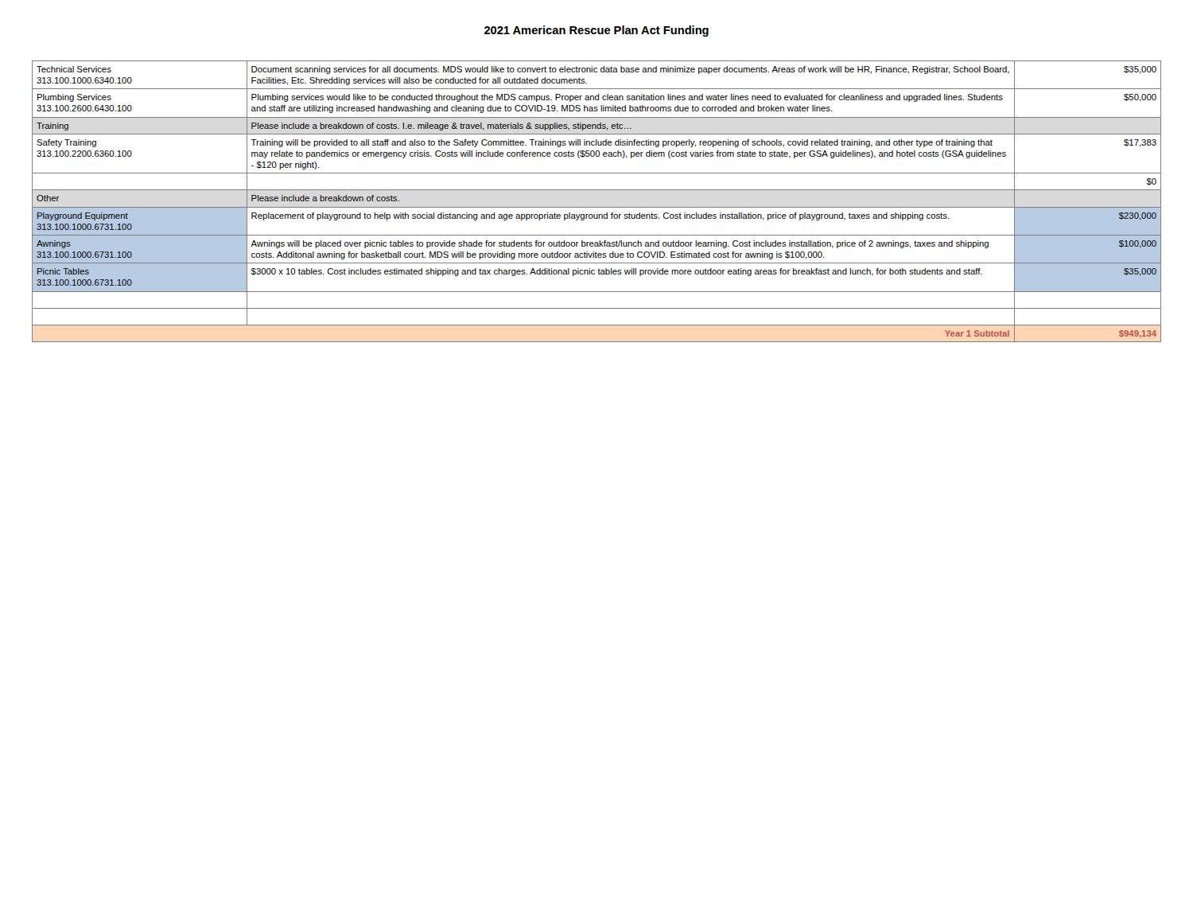2021 American Rescue Plan Act Funding
| Technical Services 313.100.1000.6340.100 | Document scanning services for all documents. MDS would like to convert to electronic data base and minimize paper documents. Areas of work will be HR, Finance, Registrar, School Board, Facilities, Etc. Shredding services will also be conducted for all outdated documents. | $35,000 |
| Plumbing Services 313.100.2600.6430.100 | Plumbing services would like to be conducted throughout the MDS campus. Proper and clean sanitation lines and water lines need to evaluated for cleanliness and upgraded lines. Students and staff are utilizing increased handwashing and cleaning due to COVID-19. MDS has limited bathrooms due to corroded and broken water lines. | $50,000 |
| Training | Please include a breakdown of costs. I.e. mileage & travel, materials & supplies, stipends, etc… | |
| Safety Training 313.100.2200.6360.100 | Training will be provided to all staff and also to the Safety Committee. Trainings will include disinfecting properly, reopening of schools, covid related training, and other type of training that may relate to pandemics or emergency crisis. Costs will include conference costs ($500 each), per diem (cost varies from state to state, per GSA guidelines), and hotel costs (GSA guidelines - $120 per night). | $17,383 |
| | | $0 |
| Other | Please include a breakdown of costs. | |
| Playground Equipment 313.100.1000.6731.100 | Replacement of playground to help with social distancing and age appropriate playground for students. Cost includes installation, price of playground, taxes and shipping costs. | $230,000 |
| Awnings 313.100.1000.6731.100 | Awnings will be placed over picnic tables to provide shade for students for outdoor breakfast/lunch and outdoor learning. Cost includes installation, price of 2 awnings, taxes and shipping costs. Additonal awning for basketball court. MDS will be providing more outdoor activites due to COVID. Estimated cost for awning is $100,000. | $100,000 |
| Picnic Tables 313.100.1000.6731.100 | $3000 x 10 tables. Cost includes estimated shipping and tax charges. Additional picnic tables will provide more outdoor eating areas for breakfast and lunch, for both students and staff. | $35,000 |
| Year 1 Subtotal | $949,134 |